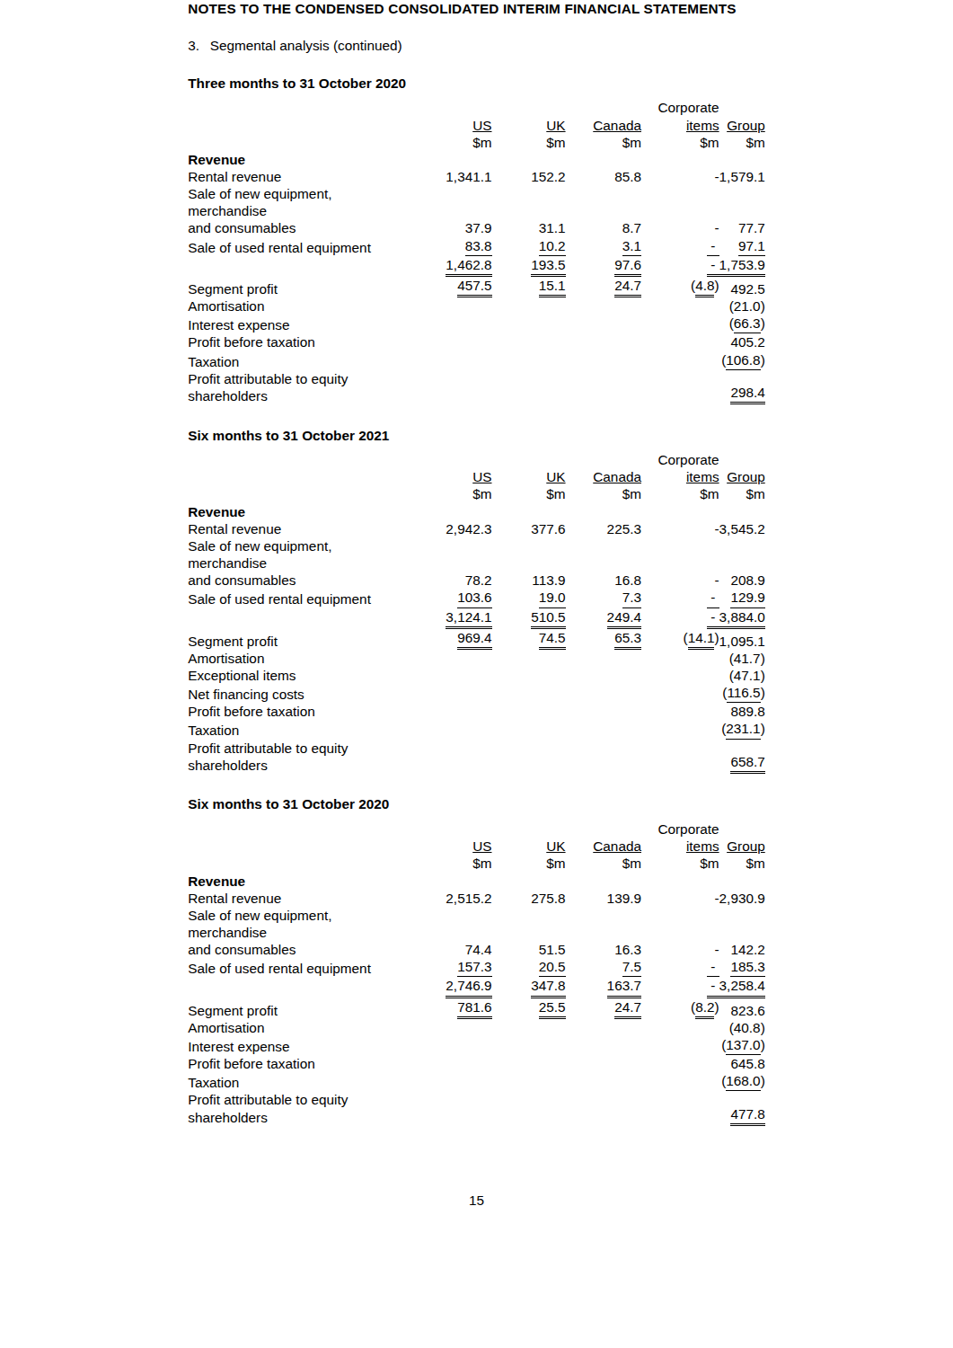NOTES TO THE CONDENSED CONSOLIDATED INTERIM FINANCIAL STATEMENTS
3. Segmental analysis (continued)
Three months to 31 October 2020
| | | | | Corporate | |
| | US | UK | Canada | items | Group |
| | $m | $m | $m | $m | $m |
| Revenue | | | | | |
| Rental revenue | 1,341.1 | 152.2 | 85.8 | - | 1,579.1 |
| Sale of new equipment, merchandise | | | | | |
| and consumables | 37.9 | 31.1 | 8.7 | - | 77.7 |
| Sale of used rental equipment | 83.8 | 10.2 | 3.1 | - | 97.1 |
| | 1,462.8 | 193.5 | 97.6 | - | 1,753.9 |
| Segment profit | 457.5 | 15.1 | 24.7 | ( 4.8 ) | 492.5 |
| Amortisation | | | | | (21.0) |
| Interest expense | | | | | ( 66.3 ) |
| Profit before taxation | | | | | 405.2 |
| Taxation | | | | | ( 106.8 ) |
| Profit attributable to equity shareholders | | | | | 298.4 |
Six months to 31 October 2021
| | | | | Corporate | |
| | US | UK | Canada | items | Group |
| | $m | $m | $m | $m | $m |
| Revenue | | | | | |
| Rental revenue | 2,942.3 | 377.6 | 225.3 | - | 3,545.2 |
| Sale of new equipment, merchandise | | | | | |
| and consumables | 78.2 | 113.9 | 16.8 | - | 208.9 |
| Sale of used rental equipment | 103.6 | 19.0 | 7.3 | - | 129.9 |
| | 3,124.1 | 510.5 | 249.4 | - | 3,884.0 |
| Segment profit | 969.4 | 74.5 | 65.3 | ( 14.1 ) | 1,095.1 |
| Amortisation | | | | | (41.7) |
| Exceptional items | | | | | (47.1) |
| Net financing costs | | | | | ( 116.5 ) |
| Profit before taxation | | | | | 889.8 |
| Taxation | | | | | ( 231.1 ) |
| Profit attributable to equity shareholders | | | | | 658.7 |
Six months to 31 October 2020
| | | | | Corporate | |
| | US | UK | Canada | items | Group |
| | $m | $m | $m | $m | $m |
| Revenue | | | | | |
| Rental revenue | 2,515.2 | 275.8 | 139.9 | - | 2,930.9 |
| Sale of new equipment, merchandise | | | | | |
| and consumables | 74.4 | 51.5 | 16.3 | - | 142.2 |
| Sale of used rental equipment | 157.3 | 20.5 | 7.5 | - | 185.3 |
| | 2,746.9 | 347.8 | 163.7 | - | 3,258.4 |
| Segment profit | 781.6 | 25.5 | 24.7 | ( 8.2 ) | 823.6 |
| Amortisation | | | | | (40.8) |
| Interest expense | | | | | ( 137.0 ) |
| Profit before taxation | | | | | 645.8 |
| Taxation | | | | | ( 168.0 ) |
| Profit attributable to equity shareholders | | | | | 477.8 |
15